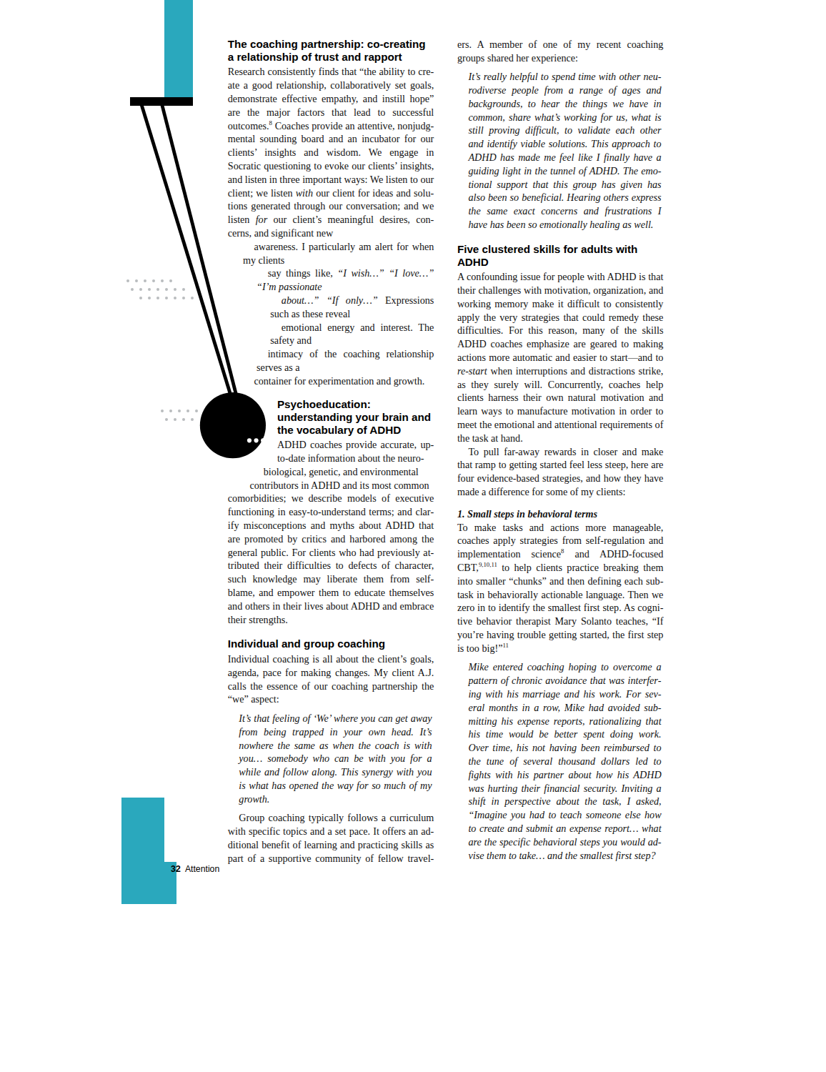The coaching partnership: co-creating
a relationship of trust and rapport
Research consistently finds that “the ability to create a good relationship, collaboratively set goals, demonstrate effective empathy, and instill hope” are the major factors that lead to successful outcomes.8 Coaches provide an attentive, nonjudgmental sounding board and an incubator for our clients’ insights and wisdom. We engage in Socratic questioning to evoke our clients’ insights, and listen in three important ways: We listen to our client; we listen with our client for ideas and solutions generated through our conversation; and we listen for our client’s meaningful desires, concerns, and significant new
awareness. I particularly am alert for when my clients say things like, “I wish…” “I love…” “I’m passionate about…” “If only…” Expressions such as these reveal emotional energy and interest. The safety and intimacy of the coaching relationship serves as a container for experimentation and growth.
Psychoeducation:
understanding your brain and
the vocabulary of ADHD
ADHD coaches provide accurate, up-to-date information about the neuro-
biological, genetic, and environmental
contributors in ADHD and its most common
comorbidities; we describe models of executive functioning in easy-to-understand terms; and clarify misconceptions and myths about ADHD that are promoted by critics and harbored among the general public. For clients who had previously attributed their difficulties to defects of character, such knowledge may liberate them from self-blame, and empower them to educate themselves and others in their lives about ADHD and embrace their strengths.
Individual and group coaching
Individual coaching is all about the client’s goals, agenda, pace for making changes. My client A.J. calls the essence of our coaching partnership the “we” aspect:
It’s that feeling of ‘We’ where you can get away from being trapped in your own head. It’s nowhere the same as when the coach is with you… somebody who can be with you for a while and follow along. This synergy with you is what has opened the way for so much of my growth.
Group coaching typically follows a curriculum with specific topics and a set pace. It offers an additional benefit of learning and practicing skills as part of a supportive community of fellow travelers. A member of one of my recent coaching groups shared her experience:
It’s really helpful to spend time with other neurodiverse people from a range of ages and backgrounds, to hear the things we have in common, share what’s working for us, what is still proving difficult, to validate each other and identify viable solutions. This approach to ADHD has made me feel like I finally have a guiding light in the tunnel of ADHD. The emotional support that this group has given has also been so beneficial. Hearing others express the same exact concerns and frustrations I have has been so emotionally healing as well.
Five clustered skills for adults with ADHD
A confounding issue for people with ADHD is that their challenges with motivation, organization, and working memory make it difficult to consistently apply the very strategies that could remedy these difficulties. For this reason, many of the skills ADHD coaches emphasize are geared to making actions more automatic and easier to start—and to re-start when interruptions and distractions strike, as they surely will. Concurrently, coaches help clients harness their own natural motivation and learn ways to manufacture motivation in order to meet the emotional and attentional requirements of the task at hand.
To pull far-away rewards in closer and make that ramp to getting started feel less steep, here are four evidence-based strategies, and how they have made a difference for some of my clients:
1. Small steps in behavioral terms
To make tasks and actions more manageable, coaches apply strategies from self-regulation and implementation science8 and ADHD-focused CBT,9,10,11 to help clients practice breaking them into smaller “chunks” and then defining each sub-task in behaviorally actionable language. Then we zero in to identify the smallest first step. As cognitive behavior therapist Mary Solanto teaches, “If you’re having trouble getting started, the first step is too big!”11
Mike entered coaching hoping to overcome a pattern of chronic avoidance that was interfering with his marriage and his work. For several months in a row, Mike had avoided submitting his expense reports, rationalizing that his time would be better spent doing work. Over time, his not having been reimbursed to the tune of several thousand dollars led to fights with his partner about how his ADHD was hurting their financial security. Inviting a shift in perspective about the task, I asked, “Imagine you had to teach someone else how to create and submit an expense report… what are the specific behavioral steps you would advise them to take… and the smallest first step?
32 Attention